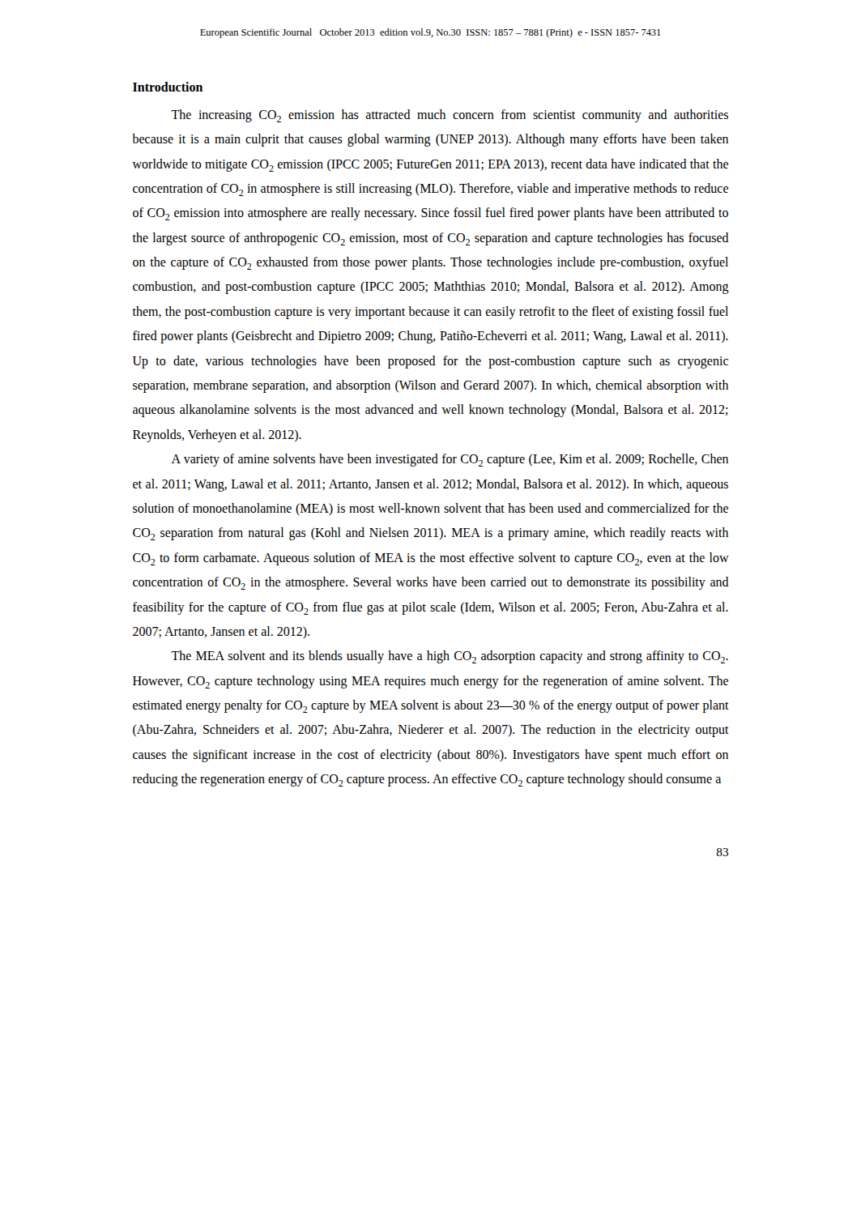European Scientific Journal October 2013 edition vol.9, No.30 ISSN: 1857 – 7881 (Print) e - ISSN 1857- 7431
Introduction
The increasing CO2 emission has attracted much concern from scientist community and authorities because it is a main culprit that causes global warming (UNEP 2013). Although many efforts have been taken worldwide to mitigate CO2 emission (IPCC 2005; FutureGen 2011; EPA 2013), recent data have indicated that the concentration of CO2 in atmosphere is still increasing (MLO). Therefore, viable and imperative methods to reduce of CO2 emission into atmosphere are really necessary. Since fossil fuel fired power plants have been attributed to the largest source of anthropogenic CO2 emission, most of CO2 separation and capture technologies has focused on the capture of CO2 exhausted from those power plants. Those technologies include pre-combustion, oxyfuel combustion, and post-combustion capture (IPCC 2005; Maththias 2010; Mondal, Balsora et al. 2012). Among them, the post-combustion capture is very important because it can easily retrofit to the fleet of existing fossil fuel fired power plants (Geisbrecht and Dipietro 2009; Chung, Patiño-Echeverri et al. 2011; Wang, Lawal et al. 2011). Up to date, various technologies have been proposed for the post-combustion capture such as cryogenic separation, membrane separation, and absorption (Wilson and Gerard 2007). In which, chemical absorption with aqueous alkanolamine solvents is the most advanced and well known technology (Mondal, Balsora et al. 2012; Reynolds, Verheyen et al. 2012).
A variety of amine solvents have been investigated for CO2 capture (Lee, Kim et al. 2009; Rochelle, Chen et al. 2011; Wang, Lawal et al. 2011; Artanto, Jansen et al. 2012; Mondal, Balsora et al. 2012). In which, aqueous solution of monoethanolamine (MEA) is most well-known solvent that has been used and commercialized for the CO2 separation from natural gas (Kohl and Nielsen 2011). MEA is a primary amine, which readily reacts with CO2 to form carbamate. Aqueous solution of MEA is the most effective solvent to capture CO2, even at the low concentration of CO2 in the atmosphere. Several works have been carried out to demonstrate its possibility and feasibility for the capture of CO2 from flue gas at pilot scale (Idem, Wilson et al. 2005; Feron, Abu-Zahra et al. 2007; Artanto, Jansen et al. 2012).
The MEA solvent and its blends usually have a high CO2 adsorption capacity and strong affinity to CO2. However, CO2 capture technology using MEA requires much energy for the regeneration of amine solvent. The estimated energy penalty for CO2 capture by MEA solvent is about 23—30 % of the energy output of power plant (Abu-Zahra, Schneiders et al. 2007; Abu-Zahra, Niederer et al. 2007). The reduction in the electricity output causes the significant increase in the cost of electricity (about 80%). Investigators have spent much effort on reducing the regeneration energy of CO2 capture process. An effective CO2 capture technology should consume a
83